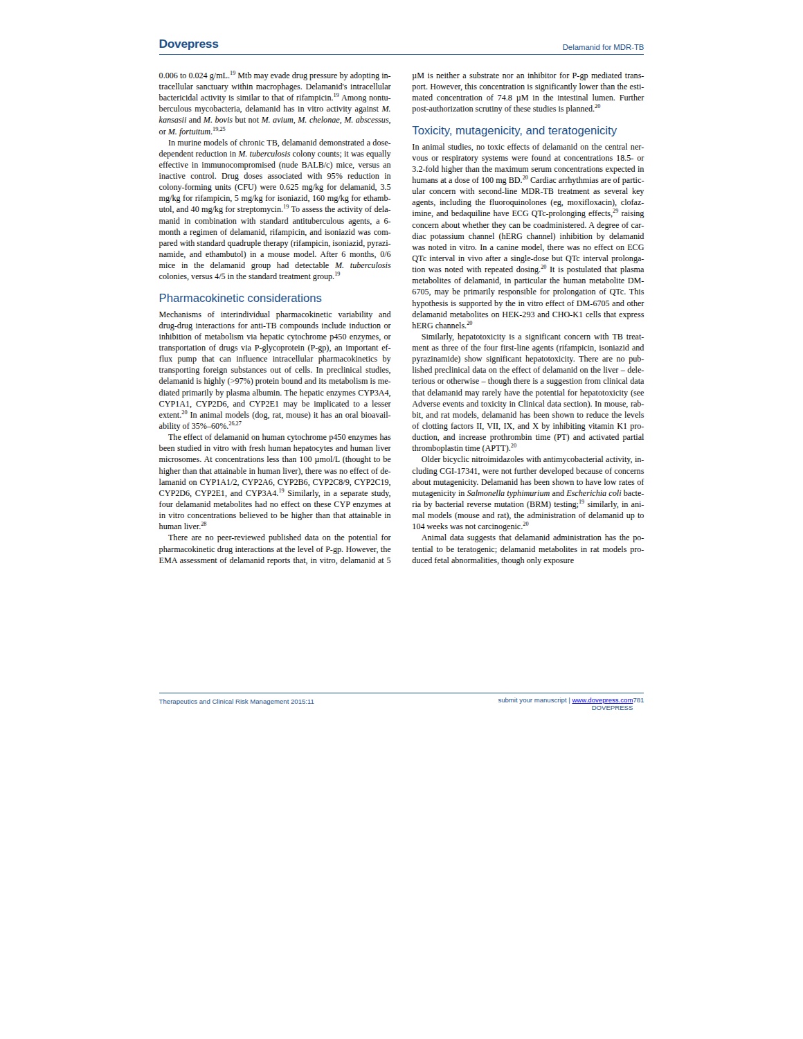Dovepress
Delamanid for MDR-TB
0.006 to 0.024 g/mL.19 Mtb may evade drug pressure by adopting intracellular sanctuary within macrophages. Delamanid's intracellular bactericidal activity is similar to that of rifampicin.19 Among nontuberculous mycobacteria, delamanid has in vitro activity against M. kansasii and M. bovis but not M. avium, M. chelonae, M. abscessus, or M. fortuitum.19,25
In murine models of chronic TB, delamanid demonstrated a dose-dependent reduction in M. tuberculosis colony counts; it was equally effective in immunocompromised (nude BALB/c) mice, versus an inactive control. Drug doses associated with 95% reduction in colony-forming units (CFU) were 0.625 mg/kg for delamanid, 3.5 mg/kg for rifampicin, 5 mg/kg for isoniazid, 160 mg/kg for ethambutol, and 40 mg/kg for streptomycin.19 To assess the activity of delamanid in combination with standard antituberculous agents, a 6-month a regimen of delamanid, rifampicin, and isoniazid was compared with standard quadruple therapy (rifampicin, isoniazid, pyrazinamide, and ethambutol) in a mouse model. After 6 months, 0/6 mice in the delamanid group had detectable M. tuberculosis colonies, versus 4/5 in the standard treatment group.19
Pharmacokinetic considerations
Mechanisms of interindividual pharmacokinetic variability and drug-drug interactions for anti-TB compounds include induction or inhibition of metabolism via hepatic cytochrome p450 enzymes, or transportation of drugs via P-glycoprotein (P-gp), an important efflux pump that can influence intracellular pharmacokinetics by transporting foreign substances out of cells. In preclinical studies, delamanid is highly (>97%) protein bound and its metabolism is mediated primarily by plasma albumin. The hepatic enzymes CYP3A4, CYP1A1, CYP2D6, and CYP2E1 may be implicated to a lesser extent.20 In animal models (dog, rat, mouse) it has an oral bioavailability of 35%–60%.26,27
The effect of delamanid on human cytochrome p450 enzymes has been studied in vitro with fresh human hepatocytes and human liver microsomes. At concentrations less than 100 µmol/L (thought to be higher than that attainable in human liver), there was no effect of delamanid on CYP1A1/2, CYP2A6, CYP2B6, CYP2C8/9, CYP2C19, CYP2D6, CYP2E1, and CYP3A4.19 Similarly, in a separate study, four delamanid metabolites had no effect on these CYP enzymes at in vitro concentrations believed to be higher than that attainable in human liver.28
There are no peer-reviewed published data on the potential for pharmacokinetic drug interactions at the level of P-gp. However, the EMA assessment of delamanid reports that, in vitro, delamanid at 5 µM is neither a substrate nor an inhibitor for P-gp mediated transport. However, this concentration is significantly lower than the estimated concentration of 74.8 µM in the intestinal lumen. Further post-authorization scrutiny of these studies is planned.20
Toxicity, mutagenicity, and teratogenicity
In animal studies, no toxic effects of delamanid on the central nervous or respiratory systems were found at concentrations 18.5- or 3.2-fold higher than the maximum serum concentrations expected in humans at a dose of 100 mg BD.20 Cardiac arrhythmias are of particular concern with second-line MDR-TB treatment as several key agents, including the fluoroquinolones (eg, moxifloxacin), clofazimine, and bedaquiline have ECG QTc-prolonging effects,29 raising concern about whether they can be coadministered. A degree of cardiac potassium channel (hERG channel) inhibition by delamanid was noted in vitro. In a canine model, there was no effect on ECG QTc interval in vivo after a single-dose but QTc interval prolongation was noted with repeated dosing.20 It is postulated that plasma metabolites of delamanid, in particular the human metabolite DM-6705, may be primarily responsible for prolongation of QTc. This hypothesis is supported by the in vitro effect of DM-6705 and other delamanid metabolites on HEK-293 and CHO-K1 cells that express hERG channels.20
Similarly, hepatotoxicity is a significant concern with TB treatment as three of the four first-line agents (rifampicin, isoniazid and pyrazinamide) show significant hepatotoxicity. There are no published preclinical data on the effect of delamanid on the liver – deleterious or otherwise – though there is a suggestion from clinical data that delamanid may rarely have the potential for hepatotoxicity (see Adverse events and toxicity in Clinical data section). In mouse, rabbit, and rat models, delamanid has been shown to reduce the levels of clotting factors II, VII, IX, and X by inhibiting vitamin K1 production, and increase prothrombin time (PT) and activated partial thromboplastin time (APTT).20
Older bicyclic nitroimidazoles with antimycobacterial activity, including CGI-17341, were not further developed because of concerns about mutagenicity. Delamanid has been shown to have low rates of mutagenicity in Salmonella typhimurium and Escherichia coli bacteria by bacterial reverse mutation (BRM) testing;19 similarly, in animal models (mouse and rat), the administration of delamanid up to 104 weeks was not carcinogenic.20
Animal data suggests that delamanid administration has the potential to be teratogenic; delamanid metabolites in rat models produced fetal abnormalities, though only exposure
Therapeutics and Clinical Risk Management 2015:11
submit your manuscript | www.dovepress.com
DOVEPRESS
781